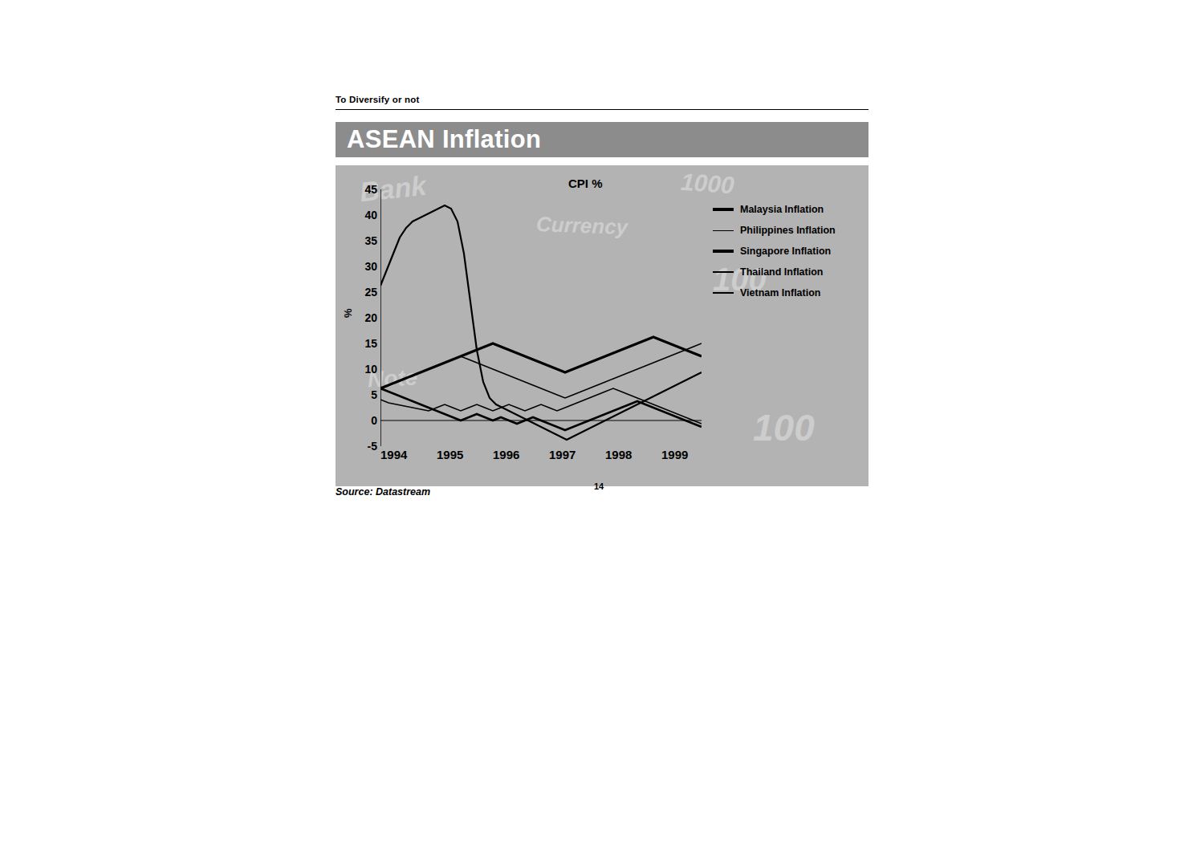To Diversify or not
ASEAN Inflation
Bank
1000
100
100
Note
Currency
CPI %
%
45 40 35 30 25 20 15 10 5 0 -5
1994 1995 1996 1997 1998 1999
Malaysia Inflation
Philippines Inflation
Singapore Inflation
Thailand Inflation
Vietnam Inflation
14
Source: Datastream